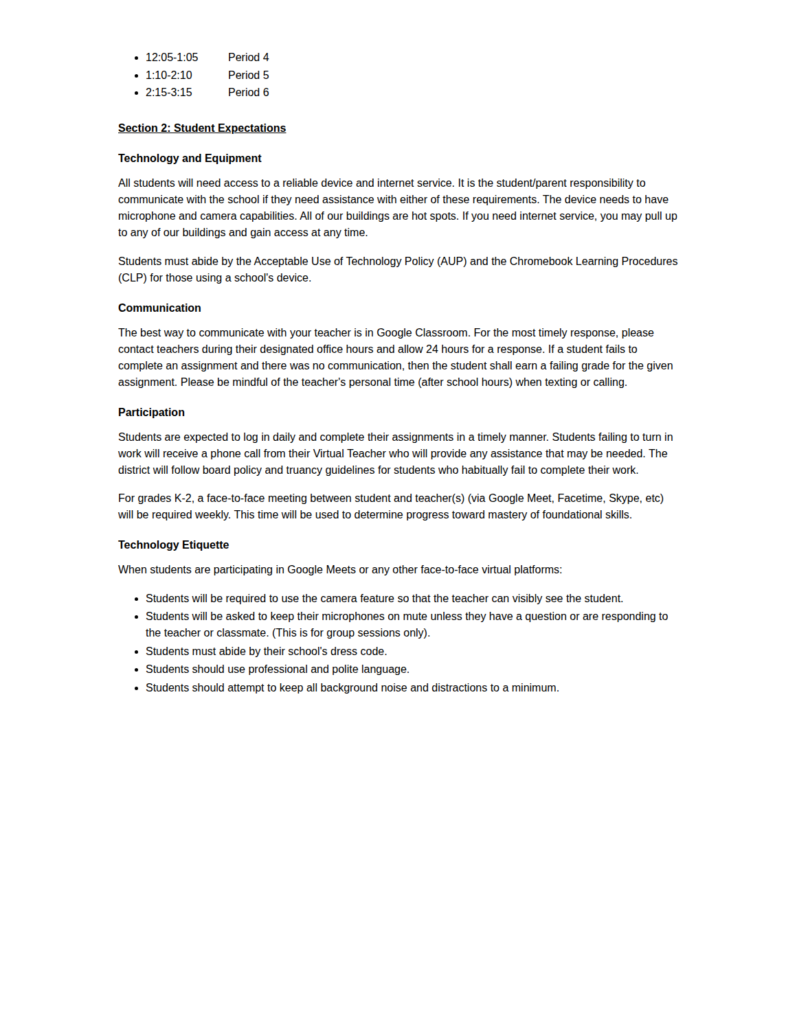12:05-1:05 Period 4
1:10-2:10 Period 5
2:15-3:15 Period 6
Section 2: Student Expectations
Technology and Equipment
All students will need access to a reliable device and internet service. It is the student/parent responsibility to communicate with the school if they need assistance with either of these requirements. The device needs to have microphone and camera capabilities. All of our buildings are hot spots. If you need internet service, you may pull up to any of our buildings and gain access at any time.
Students must abide by the Acceptable Use of Technology Policy (AUP) and the Chromebook Learning Procedures (CLP) for those using a school's device.
Communication
The best way to communicate with your teacher is in Google Classroom. For the most timely response, please contact teachers during their designated office hours and allow 24 hours for a response. If a student fails to complete an assignment and there was no communication, then the student shall earn a failing grade for the given assignment. Please be mindful of the teacher's personal time (after school hours) when texting or calling.
Participation
Students are expected to log in daily and complete their assignments in a timely manner. Students failing to turn in work will receive a phone call from their Virtual Teacher who will provide any assistance that may be needed. The district will follow board policy and truancy guidelines for students who habitually fail to complete their work.
For grades K-2, a face-to-face meeting between student and teacher(s) (via Google Meet, Facetime, Skype, etc) will be required weekly. This time will be used to determine progress toward mastery of foundational skills.
Technology Etiquette
When students are participating in Google Meets or any other face-to-face virtual platforms:
Students will be required to use the camera feature so that the teacher can visibly see the student.
Students will be asked to keep their microphones on mute unless they have a question or are responding to the teacher or classmate. (This is for group sessions only).
Students must abide by their school's dress code.
Students should use professional and polite language.
Students should attempt to keep all background noise and distractions to a minimum.